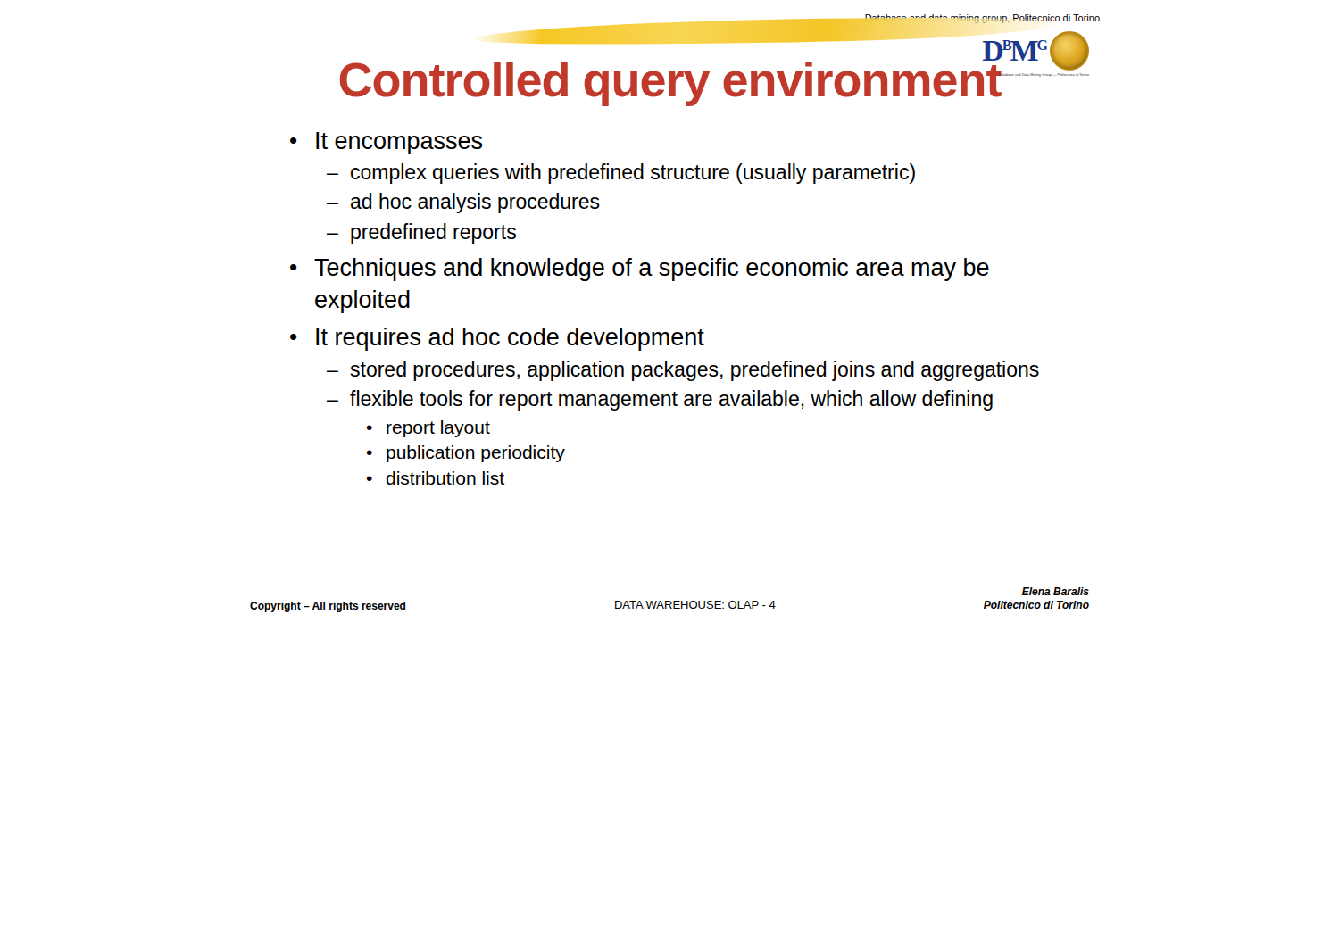Database and data mining group, Politecnico di Torino
DBMG Database and Data Mining Group — Politecnico di Torino
Controlled query environment
It encompasses
complex queries with predefined structure (usually parametric)
ad hoc analysis procedures
predefined reports
Techniques and knowledge of a specific economic area may be exploited
It requires ad hoc code development
stored procedures, application packages, predefined joins and aggregations
flexible tools for report management are available, which allow defining
report layout
publication periodicity
distribution list
Copyright – All rights reserved
DATA WAREHOUSE: OLAP - 4
Elena Baralis
Politecnico di Torino